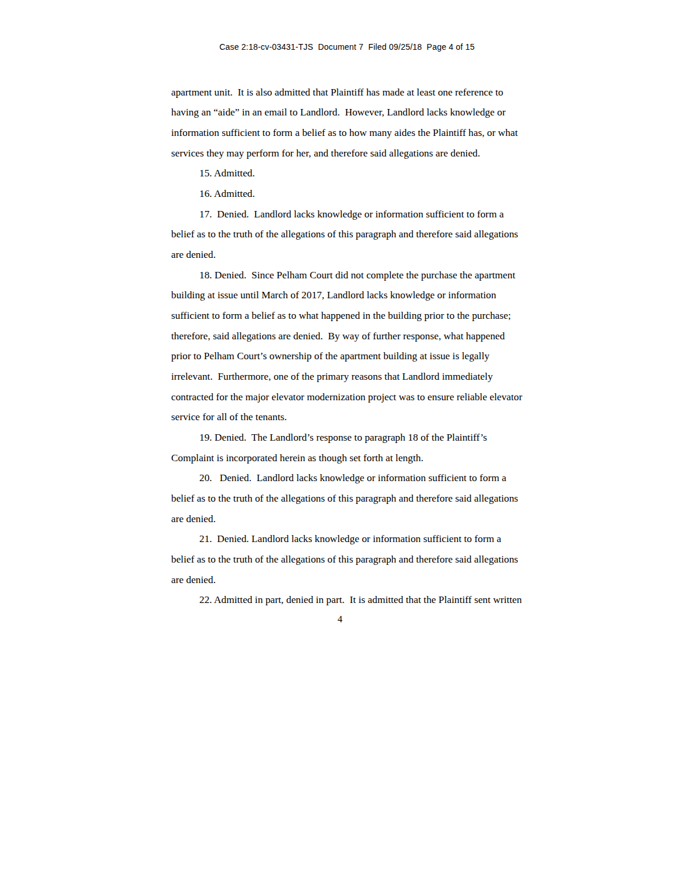Case 2:18-cv-03431-TJS Document 7 Filed 09/25/18 Page 4 of 15
apartment unit. It is also admitted that Plaintiff has made at least one reference to having an “aide” in an email to Landlord. However, Landlord lacks knowledge or information sufficient to form a belief as to how many aides the Plaintiff has, or what services they may perform for her, and therefore said allegations are denied.
15. Admitted.
16. Admitted.
17. Denied. Landlord lacks knowledge or information sufficient to form a belief as to the truth of the allegations of this paragraph and therefore said allegations are denied.
18. Denied. Since Pelham Court did not complete the purchase the apartment building at issue until March of 2017, Landlord lacks knowledge or information sufficient to form a belief as to what happened in the building prior to the purchase; therefore, said allegations are denied. By way of further response, what happened prior to Pelham Court’s ownership of the apartment building at issue is legally irrelevant. Furthermore, one of the primary reasons that Landlord immediately contracted for the major elevator modernization project was to ensure reliable elevator service for all of the tenants.
19. Denied. The Landlord’s response to paragraph 18 of the Plaintiff’s Complaint is incorporated herein as though set forth at length.
20. Denied. Landlord lacks knowledge or information sufficient to form a belief as to the truth of the allegations of this paragraph and therefore said allegations are denied.
21. Denied. Landlord lacks knowledge or information sufficient to form a belief as to the truth of the allegations of this paragraph and therefore said allegations are denied.
22. Admitted in part, denied in part. It is admitted that the Plaintiff sent written
4